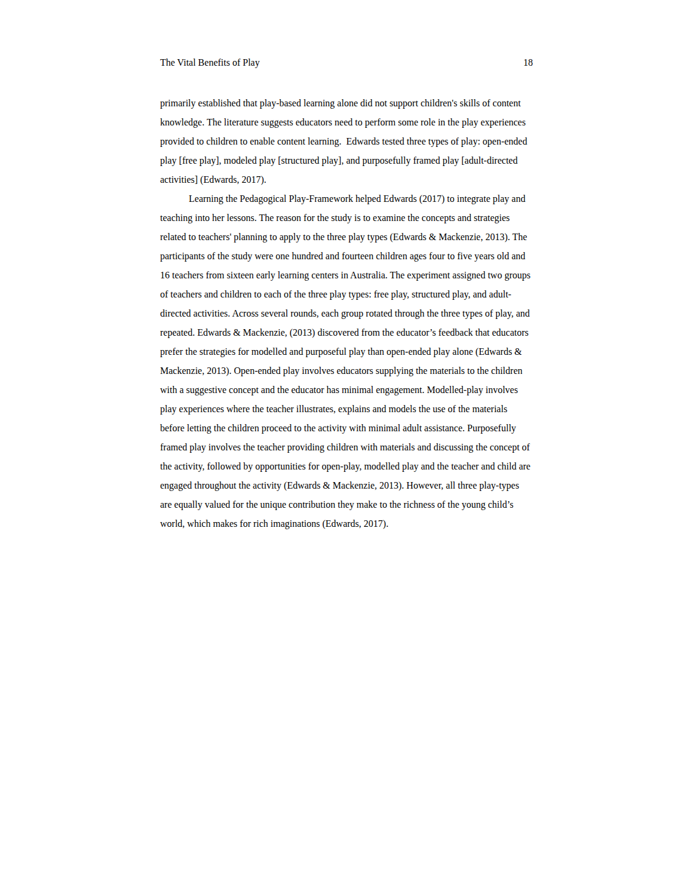The Vital Benefits of Play 18
primarily established that play-based learning alone did not support children's skills of content knowledge. The literature suggests educators need to perform some role in the play experiences provided to children to enable content learning. Edwards tested three types of play: open-ended play [free play], modeled play [structured play], and purposefully framed play [adult-directed activities] (Edwards, 2017).
Learning the Pedagogical Play-Framework helped Edwards (2017) to integrate play and teaching into her lessons. The reason for the study is to examine the concepts and strategies related to teachers' planning to apply to the three play types (Edwards & Mackenzie, 2013). The participants of the study were one hundred and fourteen children ages four to five years old and 16 teachers from sixteen early learning centers in Australia. The experiment assigned two groups of teachers and children to each of the three play types: free play, structured play, and adult-directed activities. Across several rounds, each group rotated through the three types of play, and repeated. Edwards & Mackenzie, (2013) discovered from the educator’s feedback that educators prefer the strategies for modelled and purposeful play than open-ended play alone (Edwards & Mackenzie, 2013). Open-ended play involves educators supplying the materials to the children with a suggestive concept and the educator has minimal engagement. Modelled-play involves play experiences where the teacher illustrates, explains and models the use of the materials before letting the children proceed to the activity with minimal adult assistance. Purposefully framed play involves the teacher providing children with materials and discussing the concept of the activity, followed by opportunities for open-play, modelled play and the teacher and child are engaged throughout the activity (Edwards & Mackenzie, 2013). However, all three play-types are equally valued for the unique contribution they make to the richness of the young child’s world, which makes for rich imaginations (Edwards, 2017).